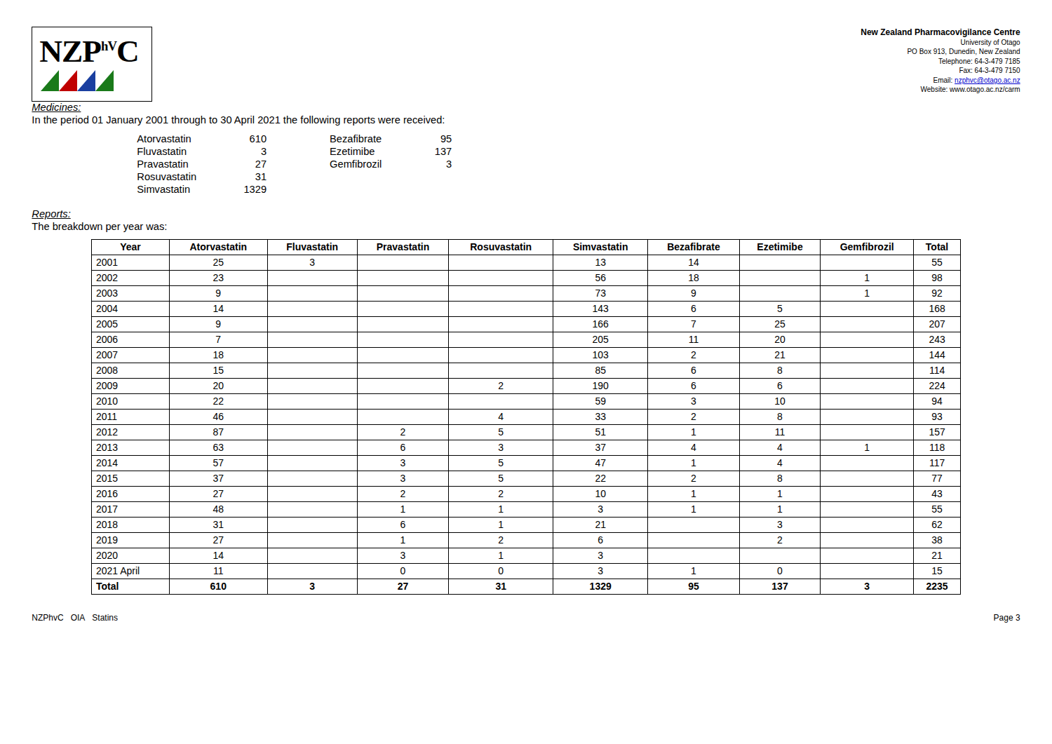NZPhVC
New Zealand Pharmacovigilance Centre
University of Otago
PO Box 913, Dunedin, New Zealand
Telephone: 64-3-479 7185
Fax: 64-3-479 7150
Email: nzphvc@otago.ac.nz
Website: www.otago.ac.nz/carm
Medicines:
In the period 01 January 2001 through to 30 April 2021 the following reports were received:
| Atorvastatin | 610 | Bezafibrate | 95 |
| Fluvastatin | 3 | Ezetimibe | 137 |
| Pravastatin | 27 | Gemfibrozil | 3 |
| Rosuvastatin | 31 | | |
| Simvastatin | 1329 | | |
Reports:
The breakdown per year was:
| Year | Atorvastatin | Fluvastatin | Pravastatin | Rosuvastatin | Simvastatin | Bezafibrate | Ezetimibe | Gemfibrozil | Total |
| --- | --- | --- | --- | --- | --- | --- | --- | --- | --- |
| 2001 | 25 | 3 | | | 13 | 14 | | | 55 |
| 2002 | 23 | | | | 56 | 18 | | 1 | 98 |
| 2003 | 9 | | | | 73 | 9 | | 1 | 92 |
| 2004 | 14 | | | | 143 | 6 | 5 | | 168 |
| 2005 | 9 | | | | 166 | 7 | 25 | | 207 |
| 2006 | 7 | | | | 205 | 11 | 20 | | 243 |
| 2007 | 18 | | | | 103 | 2 | 21 | | 144 |
| 2008 | 15 | | | | 85 | 6 | 8 | | 114 |
| 2009 | 20 | | | 2 | 190 | 6 | 6 | | 224 |
| 2010 | 22 | | | | 59 | 3 | 10 | | 94 |
| 2011 | 46 | | | 4 | 33 | 2 | 8 | | 93 |
| 2012 | 87 | | 2 | 5 | 51 | 1 | 11 | | 157 |
| 2013 | 63 | | 6 | 3 | 37 | 4 | 4 | 1 | 118 |
| 2014 | 57 | | 3 | 5 | 47 | 1 | 4 | | 117 |
| 2015 | 37 | | 3 | 5 | 22 | 2 | 8 | | 77 |
| 2016 | 27 | | 2 | 2 | 10 | 1 | 1 | | 43 |
| 2017 | 48 | | 1 | 1 | 3 | 1 | 1 | | 55 |
| 2018 | 31 | | 6 | 1 | 21 | | 3 | | 62 |
| 2019 | 27 | | 1 | 2 | 6 | | 2 | | 38 |
| 2020 | 14 | | 3 | 1 | 3 | | | | 21 |
| 2021 April | 11 | | 0 | 0 | 3 | 1 | 0 | | 15 |
| Total | 610 | 3 | 27 | 31 | 1329 | 95 | 137 | 3 | 2235 |
NZPhvC OIA Statins
Page 3